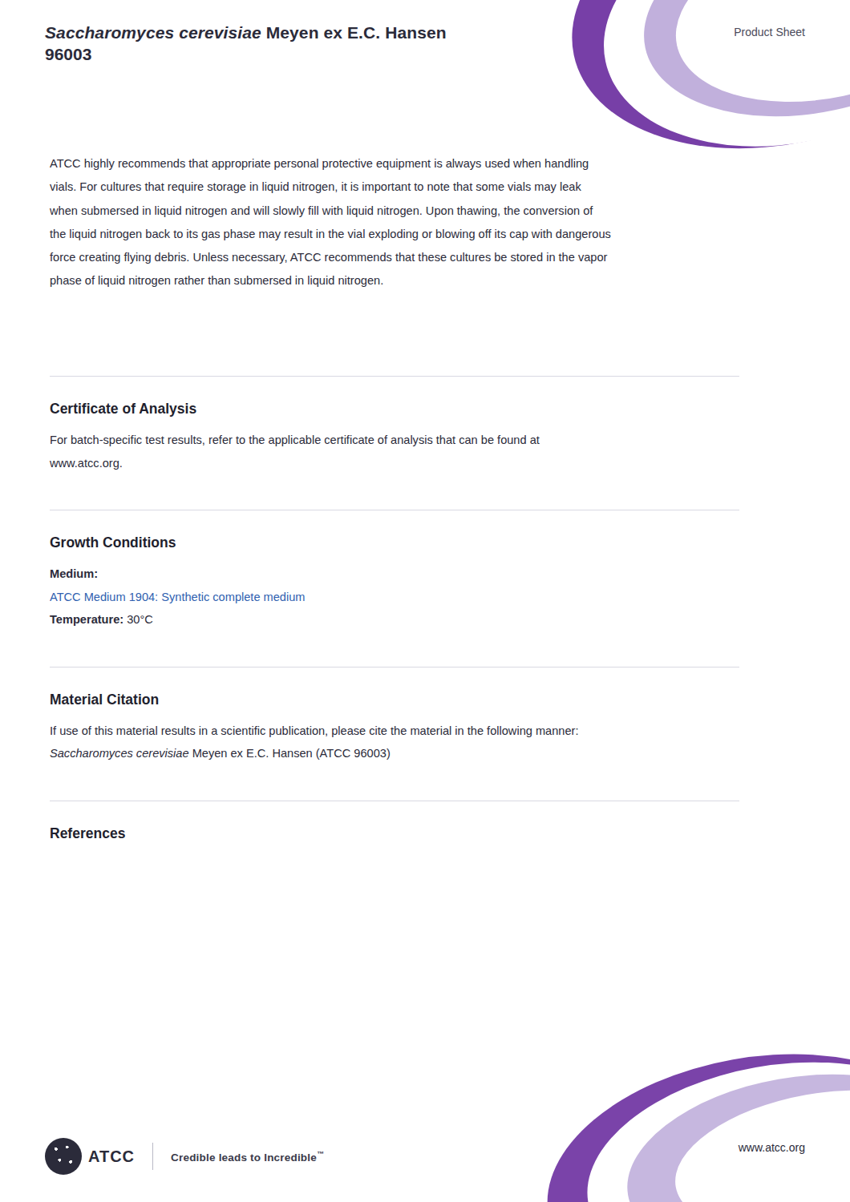Saccharomyces cerevisiae Meyen ex E.C. Hansen
96003
Product Sheet
ATCC highly recommends that appropriate personal protective equipment is always used when handling vials. For cultures that require storage in liquid nitrogen, it is important to note that some vials may leak when submersed in liquid nitrogen and will slowly fill with liquid nitrogen. Upon thawing, the conversion of the liquid nitrogen back to its gas phase may result in the vial exploding or blowing off its cap with dangerous force creating flying debris. Unless necessary, ATCC recommends that these cultures be stored in the vapor phase of liquid nitrogen rather than submersed in liquid nitrogen.
Certificate of Analysis
For batch-specific test results, refer to the applicable certificate of analysis that can be found at www.atcc.org.
Growth Conditions
Medium:
ATCC Medium 1904: Synthetic complete medium
Temperature: 30°C
Material Citation
If use of this material results in a scientific publication, please cite the material in the following manner: Saccharomyces cerevisiae Meyen ex E.C. Hansen (ATCC 96003)
References
ATCC
Credible leads to Incredible™
www.atcc.org
Page 2 of 5